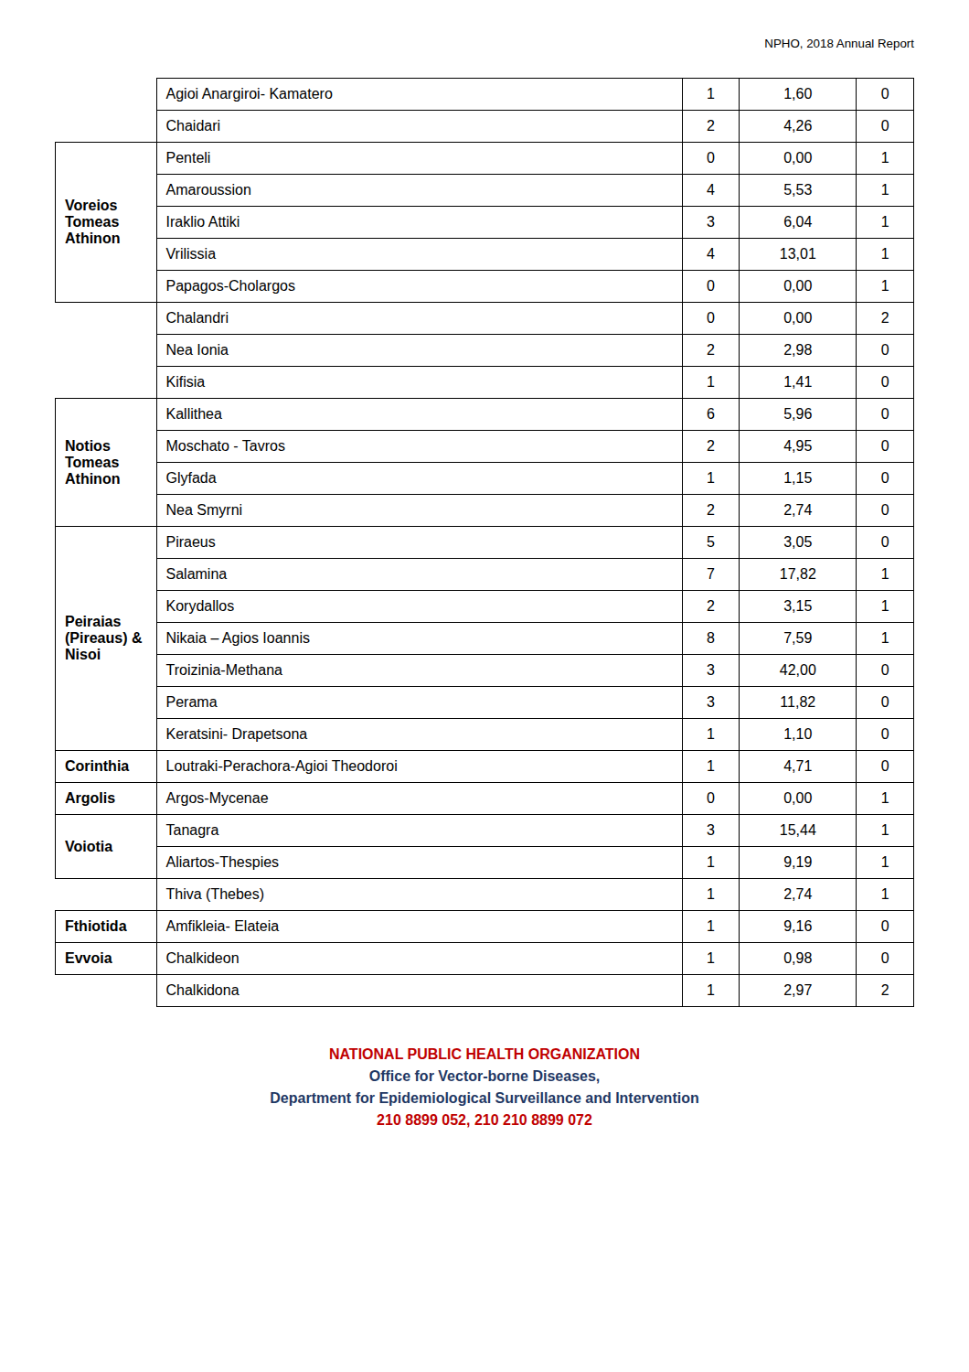NPHO, 2018 Annual Report
| | Agioi Anargiroi- Kamatero | 1 | 1,60 | 0 |
| | Chaidari | 2 | 4,26 | 0 |
| Voreios Tomeas Athinon | Penteli | 0 | 0,00 | 1 |
| Amaroussion | 4 | 5,53 | 1 |
| Iraklio Attiki | 3 | 6,04 | 1 |
| Vrilissia | 4 | 13,01 | 1 |
| Papagos-Cholargos | 0 | 0,00 | 1 |
| | Chalandri | 0 | 0,00 | 2 |
| | Nea Ionia | 2 | 2,98 | 0 |
| | Kifisia | 1 | 1,41 | 0 |
| Notios Tomeas Athinon | Kallithea | 6 | 5,96 | 0 |
| Moschato - Tavros | 2 | 4,95 | 0 |
| Glyfada | 1 | 1,15 | 0 |
| Nea Smyrni | 2 | 2,74 | 0 |
| Peiraias (Pireaus) & Nisoi | Piraeus | 5 | 3,05 | 0 |
| Salamina | 7 | 17,82 | 1 |
| Korydallos | 2 | 3,15 | 1 |
| Nikaia – Agios Ioannis | 8 | 7,59 | 1 |
| Troizinia-Methana | 3 | 42,00 | 0 |
| Perama | 3 | 11,82 | 0 |
| Keratsini- Drapetsona | 1 | 1,10 | 0 |
| Corinthia | Loutraki-Perachora-Agioi Theodoroi | 1 | 4,71 | 0 |
| Argolis | Argos-Mycenae | 0 | 0,00 | 1 |
| Voiotia | Tanagra | 3 | 15,44 | 1 |
| Aliartos-Thespies | 1 | 9,19 | 1 |
| | Thiva (Thebes) | 1 | 2,74 | 1 |
| Fthiotida | Amfikleia- Elateia | 1 | 9,16 | 0 |
| Evvoia | Chalkideon | 1 | 0,98 | 0 |
| | Chalkidona | 1 | 2,97 | 2 |
NATIONAL PUBLIC HEALTH ORGANIZATION
Office for Vector-borne Diseases,
Department for Epidemiological Surveillance and Intervention
210 8899 052, 210 210 8899 072